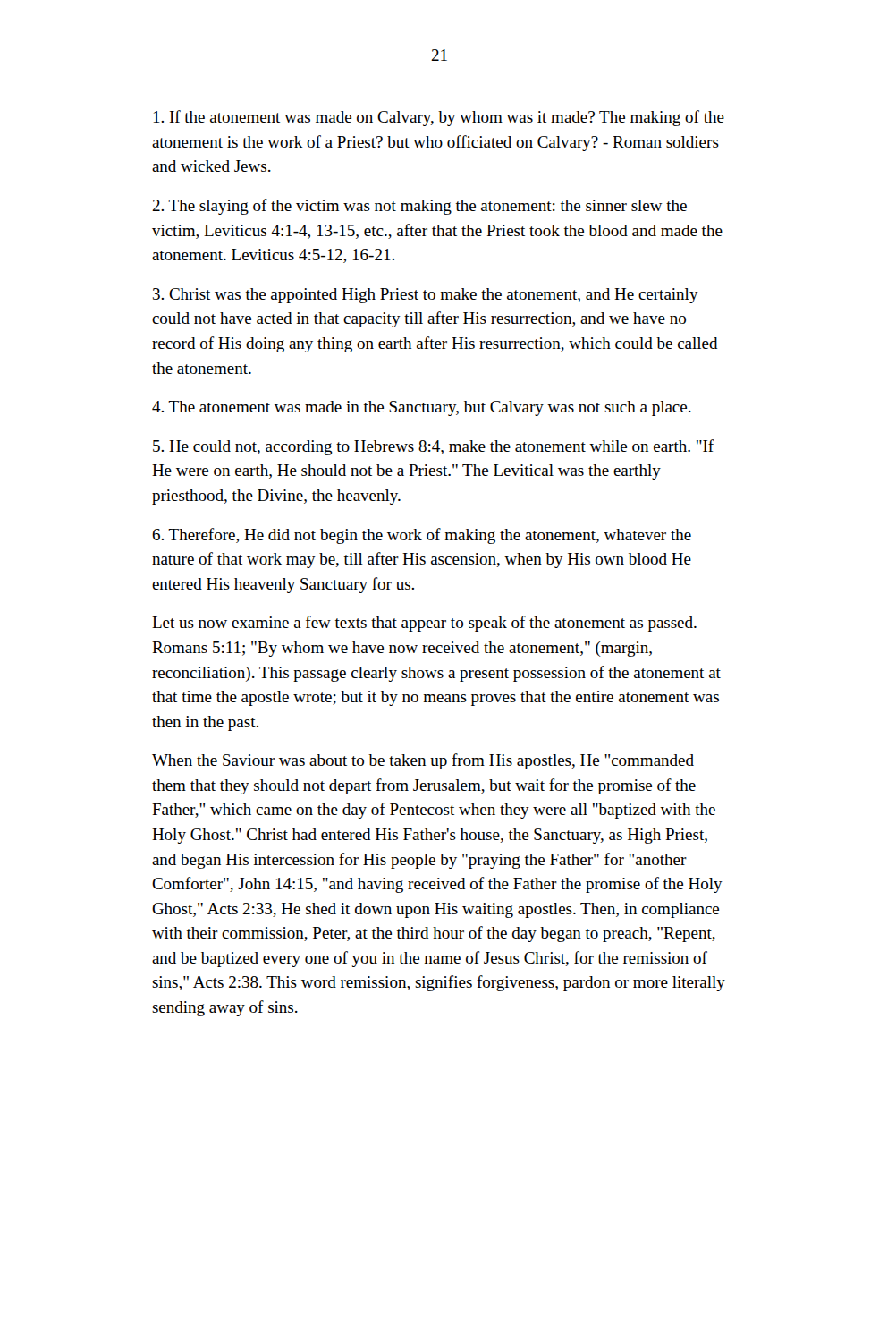21
1. If the atonement was made on Calvary, by whom was it made? The making of the atonement is the work of a Priest? but who officiated on Calvary? - Roman soldiers and wicked Jews.
2. The slaying of the victim was not making the atonement: the sinner slew the victim, Leviticus 4:1-4, 13-15, etc., after that the Priest took the blood and made the atonement. Leviticus 4:5-12, 16-21.
3. Christ was the appointed High Priest to make the atonement, and He certainly could not have acted in that capacity till after His resurrection, and we have no record of His doing any thing on earth after His resurrection, which could be called the atonement.
4. The atonement was made in the Sanctuary, but Calvary was not such a place.
5. He could not, according to Hebrews 8:4, make the atonement while on earth. "If He were on earth, He should not be a Priest." The Levitical was the earthly priesthood, the Divine, the heavenly.
6. Therefore, He did not begin the work of making the atonement, whatever the nature of that work may be, till after His ascension, when by His own blood He entered His heavenly Sanctuary for us.
Let us now examine a few texts that appear to speak of the atonement as passed. Romans 5:11; "By whom we have now received the atonement," (margin, reconciliation). This passage clearly shows a present possession of the atonement at that time the apostle wrote; but it by no means proves that the entire atonement was then in the past.
When the Saviour was about to be taken up from His apostles, He "commanded them that they should not depart from Jerusalem, but wait for the promise of the Father," which came on the day of Pentecost when they were all "baptized with the Holy Ghost." Christ had entered His Father's house, the Sanctuary, as High Priest, and began His intercession for His people by "praying the Father" for "another Comforter", John 14:15, "and having received of the Father the promise of the Holy Ghost," Acts 2:33, He shed it down upon His waiting apostles. Then, in compliance with their commission, Peter, at the third hour of the day began to preach, "Repent, and be baptized every one of you in the name of Jesus Christ, for the remission of sins," Acts 2:38. This word remission, signifies forgiveness, pardon or more literally sending away of sins.